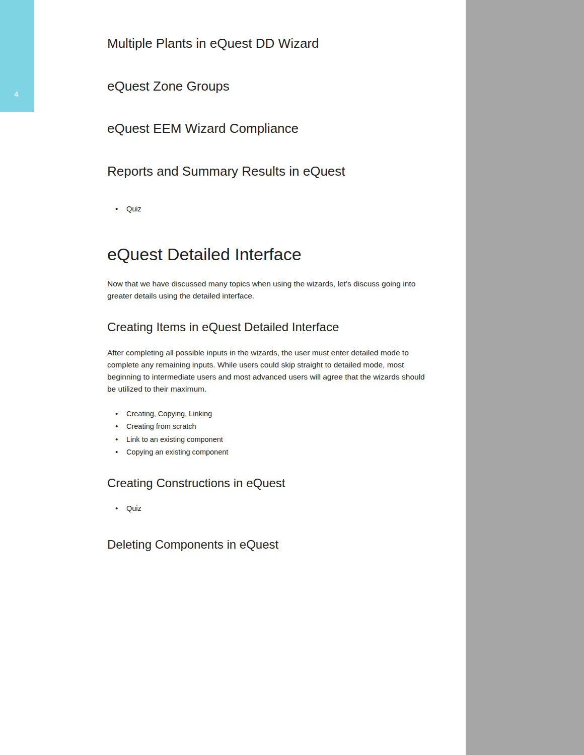4
Multiple Plants in eQuest DD Wizard
eQuest Zone Groups
eQuest EEM Wizard Compliance
Reports and Summary Results in eQuest
Quiz
eQuest Detailed Interface
Now that we have discussed many topics when using the wizards, let’s discuss going into greater details using the detailed interface.
Creating Items in eQuest Detailed Interface
After completing all possible inputs in the wizards, the user must enter detailed mode to complete any remaining inputs. While users could skip straight to detailed mode, most beginning to intermediate users and most advanced users will agree that the wizards should be utilized to their maximum.
Creating, Copying, Linking
Creating from scratch
Link to an existing component
Copying an existing component
Creating Constructions in eQuest
Quiz
Deleting Components in eQuest